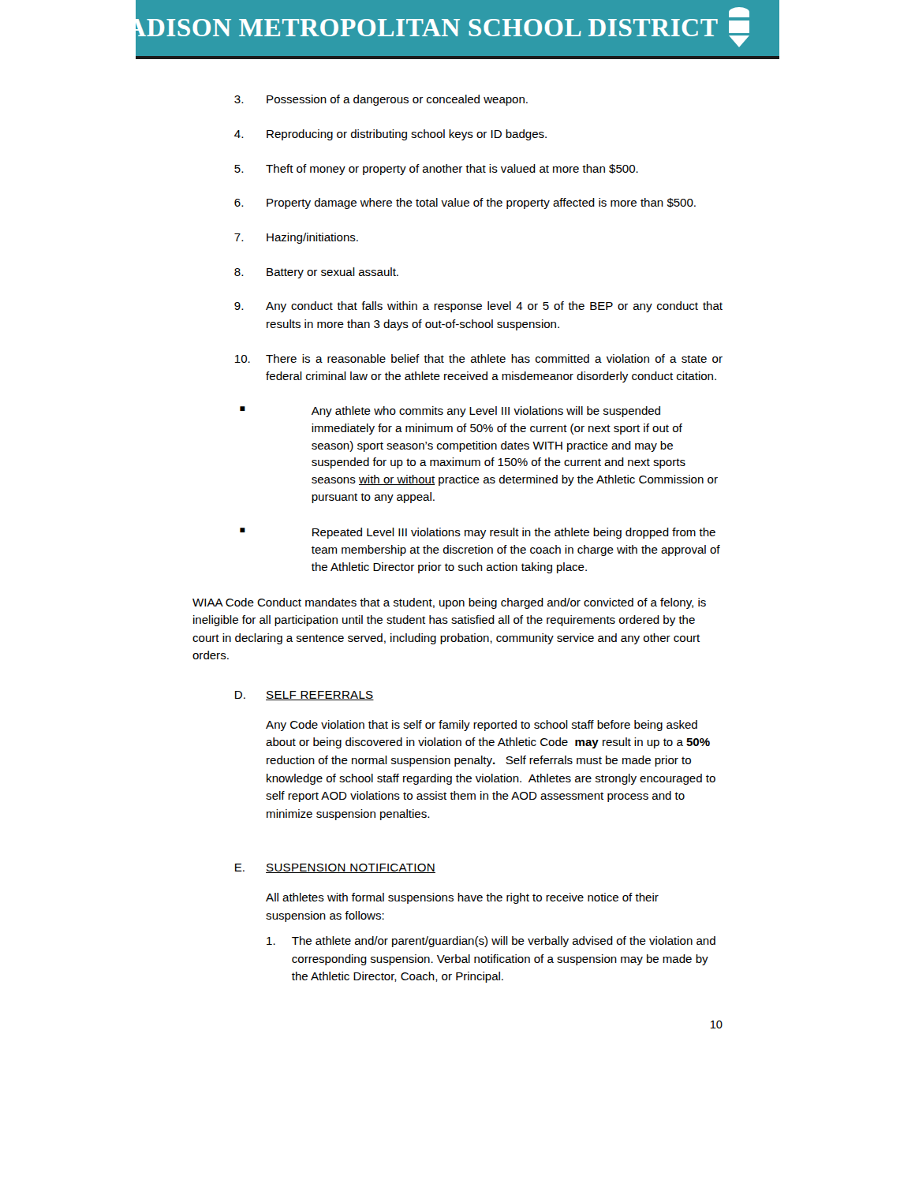Madison Metropolitan School District
3. Possession of a dangerous or concealed weapon.
4. Reproducing or distributing school keys or ID badges.
5. Theft of money or property of another that is valued at more than $500.
6. Property damage where the total value of the property affected is more than $500.
7. Hazing/initiations.
8. Battery or sexual assault.
9. Any conduct that falls within a response level 4 or 5 of the BEP or any conduct that results in more than 3 days of out-of-school suspension.
10. There is a reasonable belief that the athlete has committed a violation of a state or federal criminal law or the athlete received a misdemeanor disorderly conduct citation.
■ Any athlete who commits any Level III violations will be suspended immediately for a minimum of 50% of the current (or next sport if out of season) sport season’s competition dates WITH practice and may be suspended for up to a maximum of 150% of the current and next sports seasons with or without practice as determined by the Athletic Commission or pursuant to any appeal.
■ Repeated Level III violations may result in the athlete being dropped from the team membership at the discretion of the coach in charge with the approval of the Athletic Director prior to such action taking place.
WIAA Code Conduct mandates that a student, upon being charged and/or convicted of a felony, is ineligible for all participation until the student has satisfied all of the requirements ordered by the court in declaring a sentence served, including probation, community service and any other court orders.
D. SELF REFERRALS
Any Code violation that is self or family reported to school staff before being asked about or being discovered in violation of the Athletic Code may result in up to a 50% reduction of the normal suspension penalty. Self referrals must be made prior to knowledge of school staff regarding the violation. Athletes are strongly encouraged to self report AOD violations to assist them in the AOD assessment process and to minimize suspension penalties.
E. SUSPENSION NOTIFICATION
All athletes with formal suspensions have the right to receive notice of their
suspension as follows:
1. The athlete and/or parent/guardian(s) will be verbally advised of the violation and corresponding suspension. Verbal notification of a suspension may be made by the Athletic Director, Coach, or Principal.
10